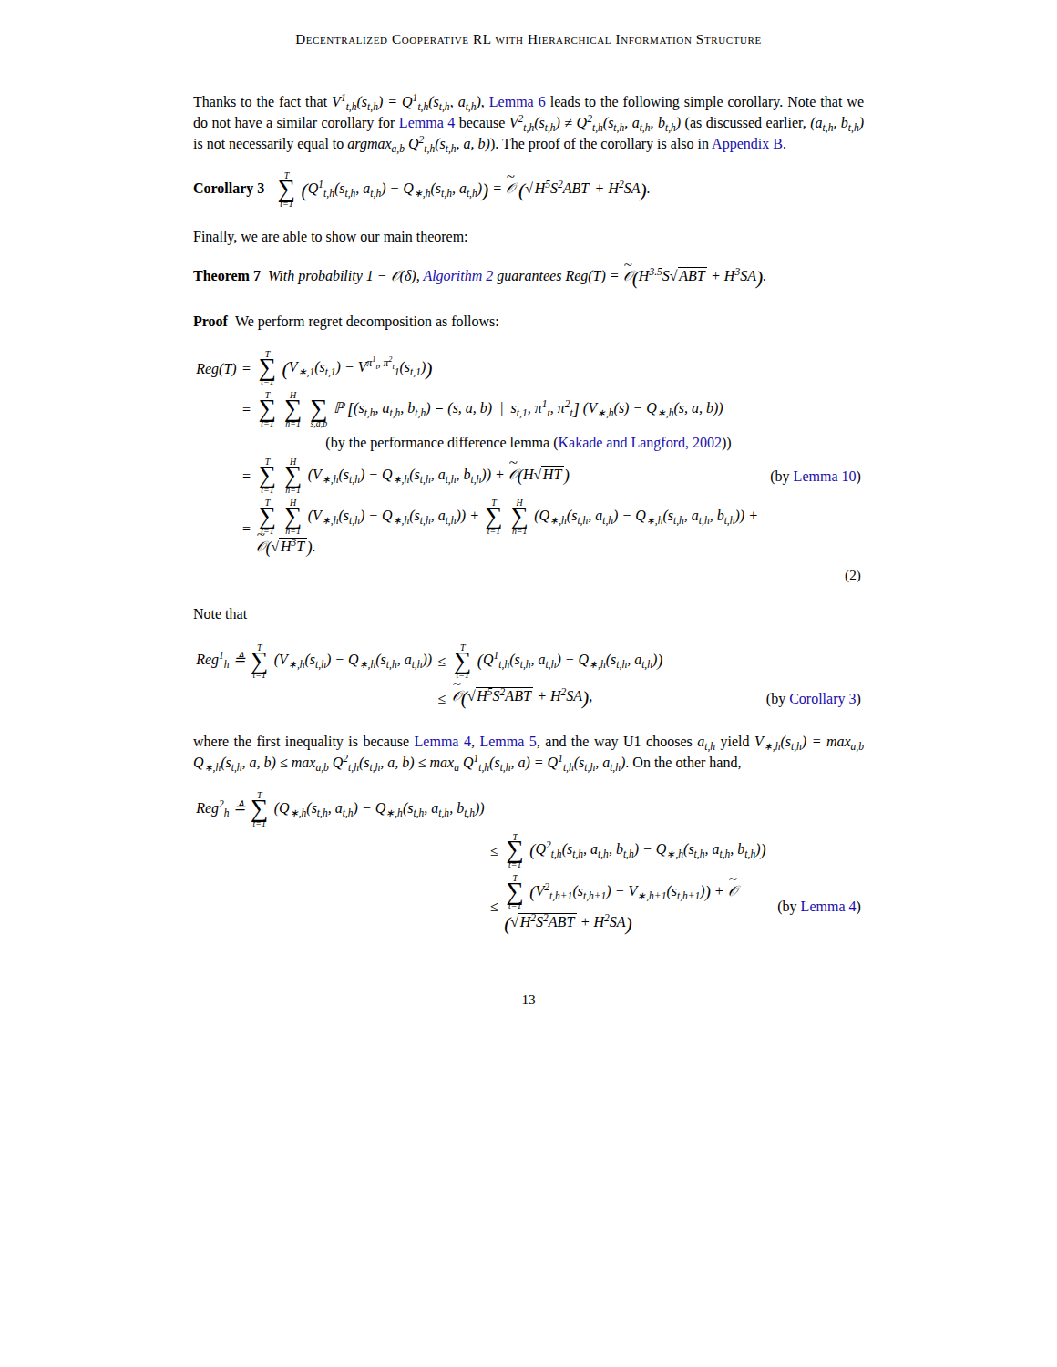Decentralized Cooperative RL with Hierarchical Information Structure
Thanks to the fact that V1t,h(st,h) = Q1t,h(st,h, at,h), Lemma 6 leads to the following simple corollary. Note that we do not have a similar corollary for Lemma 4 because V2t,h(st,h) ≠ Q2t,h(st,h, at,h, bt,h) (as discussed earlier, (at,h, bt,h) is not necessarily equal to argmaxa,b Q2t,h(st,h, a, b)). The proof of the corollary is also in Appendix B.
Corollary 3 T∑t=1 (Q1t,h(st,h, at,h) − Q∗,h(st,h, at,h)) = 𝒪 (√H5S2ABT + H2SA).
Finally, we are able to show our main theorem:
Theorem 7 With probability 1 − 𝒪(δ), Algorithm 2 guarantees Reg(T) = 𝒪(H3.5S√ABT + H3SA).
Proof We perform regret decomposition as follows:
| Reg(T) | = | T ∑ t=1 ( V ∗,1 (s t,1 ) − V π 1 t , π 2 t 1 (s t,1 ) ) | |
| | = | T ∑ t=1 H ∑ h=1 ∑ s,a,b ℙ [ (s t,h , a t,h , b t,h ) = (s, a, b) / s t,1 , π 1 t , π 2 t ] (V ∗,h (s) − Q ∗,h (s, a, b)) | |
| (by the performance difference lemma ( Kakade and Langford, 2002 )) |
| | = | T ∑ t=1 H ∑ h=1 (V ∗,h (s t,h ) − Q ∗,h (s t,h , a t,h , b t,h )) + 𝒪 ( H √ HT ) | (by Lemma 10 ) |
| | = | T ∑ t=1 H ∑ h=1 (V ∗,h (s t,h ) − Q ∗,h (s t,h , a t,h )) + T ∑ t=1 H ∑ h=1 (Q ∗,h (s t,h , a t,h ) − Q ∗,h (s t,h , a t,h , b t,h )) + 𝒪 ( √ H 3 T ) . | |
| (2) |
Note that
| Reg 1 h ≜ T ∑ t=1 (V ∗,h (s t,h ) − Q ∗,h (s t,h , a t,h )) | ≤ | T ∑ t=1 ( Q 1 t,h (s t,h , a t,h ) − Q ∗,h (s t,h , a t,h ) ) | |
| | ≤ | 𝒪 ( √ H 5 S 2 ABT + H 2 SA ) , | (by Corollary 3 ) |
where the first inequality is because Lemma 4, Lemma 5, and the way U1 chooses at,h yield V∗,h(st,h) = maxa,b Q∗,h(st,h, a, b) ≤ maxa,b Q2t,h(st,h, a, b) ≤ maxa Q1t,h(st,h, a) = Q1t,h(st,h, at,h). On the other hand,
| Reg 2 h ≜ T ∑ t=1 (Q ∗,h (s t,h , a t,h ) − Q ∗,h (s t,h , a t,h , b t,h )) | | | |
| | ≤ | T ∑ t=1 ( Q 2 t,h (s t,h , a t,h , b t,h ) − Q ∗,h (s t,h , a t,h , b t,h ) ) | |
| | ≤ | T ∑ t=1 ( V 2 t,h+1 (s t,h+1 ) − V ∗,h+1 (s t,h+1 ) ) + 𝒪 ( √ H 2 S 2 ABT + H 2 SA ) | (by Lemma 4 ) |
13